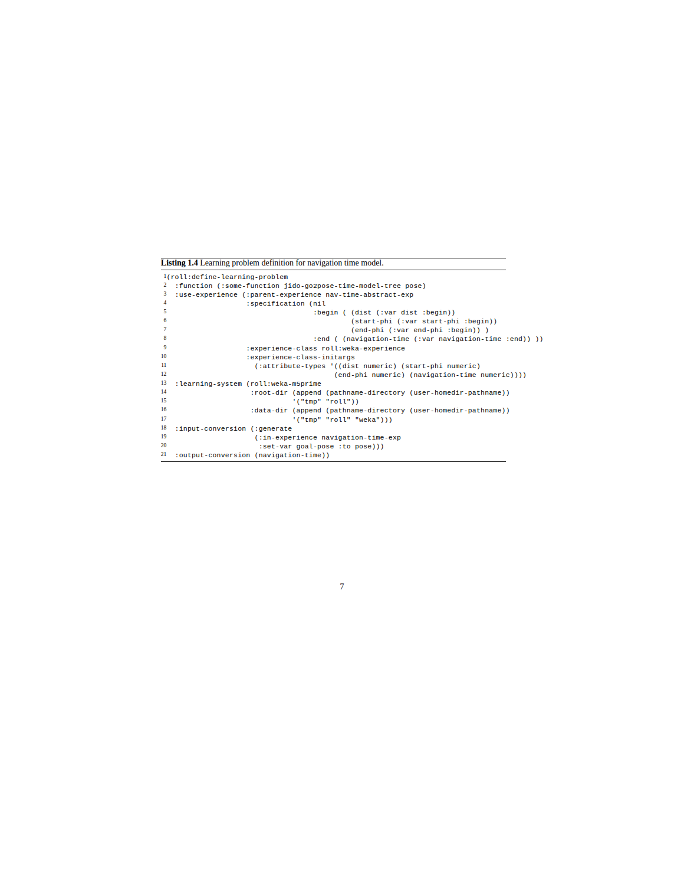Listing 1.4 Learning problem definition for navigation time model.
| 1 | (roll:define-learning-problem |
| 2 | :function (:some-function jido-go2pose-time-model-tree pose) |
| 3 | :use-experience (:parent-experience nav-time-abstract-exp |
| 4 | :specification (nil |
| 5 | :begin ( (dist (:var dist :begin)) |
| 6 | (start-phi (:var start-phi :begin)) |
| 7 | (end-phi (:var end-phi :begin)) ) |
| 8 | :end ( (navigation-time (:var navigation-time :end)) )) |
| 9 | :experience-class roll:weka-experience |
| 10 | :experience-class-initargs |
| 11 | (:attribute-types '((dist numeric) (start-phi numeric) |
| 12 | (end-phi numeric) (navigation-time numeric)))) |
| 13 | :learning-system (roll:weka-m5prime |
| 14 | :root-dir (append (pathname-directory (user-homedir-pathname)) |
| 15 | '("tmp" "roll")) |
| 16 | :data-dir (append (pathname-directory (user-homedir-pathname)) |
| 17 | '("tmp" "roll" "weka"))) |
| 18 | :input-conversion (:generate |
| 19 | (:in-experience navigation-time-exp |
| 20 | :set-var goal-pose :to pose))) |
| 21 | :output-conversion (navigation-time)) |
7